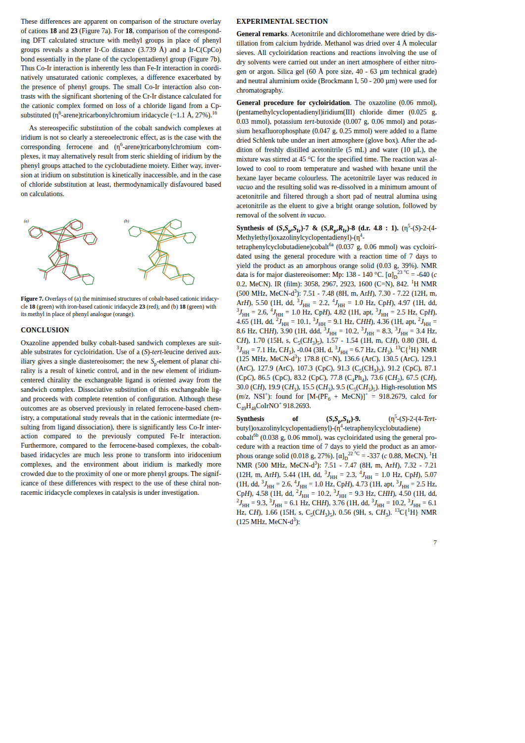These differences are apparent on comparison of the structure overlay of cations 18 and 23 (Figure 7a). For 18, comparison of the corresponding DFT calculated structure with methyl groups in place of phenyl groups reveals a shorter Ir-Co distance (3.739 Å) and a Ir-C(CpCo) bond essentially in the plane of the cyclopentadienyl group (Figure 7b). Thus Co-Ir interaction is inherently less than Fe-Ir interaction in coordinatively unsaturated cationic complexes, a difference exacerbated by the presence of phenyl groups. The small Co-Ir interaction also contrasts with the significant shortening of the Cr-Ir distance calculated for the cationic complex formed on loss of a chloride ligand from a Cp-substituted (η6-arene)tricarbonylchromium iridacycle (~1.1 Å, 27%).16
As stereospecific substitution of the cobalt sandwich complexes at iridium is not so clearly a stereoelectronic effect, as is the case with the corresponding ferrocene and (η6-arene)tricarbonylchromium complexes, it may alternatively result from steric shielding of iridium by the phenyl groups attached to the cyclobutadiene moiety. Either way, inversion at iridium on substitution is kinetically inaccessible, and in the case of chloride substitution at least, thermodynamically disfavoured based on calculations.
(a) (b)
Figure 7. Overlays of (a) the minimised structures of cobalt-based cationic iridacycle 18 (green) with iron-based cationic iridacycle 23 (red), and (b) 18 (green) with its methyl in place of phenyl analogue (orange).
Conclusion
Oxazoline appended bulky cobalt-based sandwich complexes are suitable substrates for cycloiridation. Use of a (S)-tert-leucine derived auxiliary gives a single diastereoisomer; the new Sp-element of planar chirality is a result of kinetic control, and in the new element of iridium-centered chirality the exchangeable ligand is oriented away from the sandwich complex. Dissociative substitution of this exchangeable ligand proceeds with complete retention of configuration. Although these outcomes are as observed previously in related ferrocene-based chemistry, a computational study reveals that in the cationic intermediate (resulting from ligand dissociation), there is significantly less Co-Ir interaction compared to the previously computed Fe-Ir interaction. Furthermore, compared to the ferrocene-based complexes, the cobalt-based iridacycles are much less prone to transform into iridocenium complexes, and the environment about iridium is markedly more crowded due to the proximity of one or more phenyl groups. The significance of these differences with respect to the use of these chiral non-racemic iridacycle complexes in catalysis is under investigation.
Experimental Section
General remarks. Acetonitrile and dichloromethane were dried by distillation from calcium hydride. Methanol was dried over 4 Å molecular sieves. All cycloiridation reactions and reactions involving the use of dry solvents were carried out under an inert atmosphere of either nitrogen or argon. Silica gel (60 Å pore size, 40 - 63 µm technical grade) and neutral aluminium oxide (Brockmann I, 50 - 200 µm) were used for chromatography.
General procedure for cycloiridation. The oxazoline (0.06 mmol), (pentamethylcyclopentadienyl)iridium(III) chloride dimer (0.025 g, 0.03 mmol), potassium tert-butoxide (0.007 g, 0.06 mmol) and potassium hexafluorophosphate (0.047 g, 0.25 mmol) were added to a flame dried Schlenk tube under an inert atmosphere (glove box). After the addition of freshly distilled acetonitrile (5 mL) and water (10 µL), the mixture was stirred at 45 °C for the specified time. The reaction was allowed to cool to room temperature and washed with hexane until the hexane layer became colourless. The acetonitrile layer was reduced in vacuo and the resulting solid was re-dissolved in a minimum amount of acetonitrile and filtered through a short pad of neutral alumina using acetonitrile as the eluent to give a bright orange solution, followed by removal of the solvent in vacuo.
Synthesis of (S,Sp,SIr)-7 & (S,Rp,RIr)-8 (d.r. 4.8 : 1). (η5-(S)-2-(4-Methylethyl)oxazolinylcyclopentadienyl)-(η4-tetraphenylcyclobutadiene)cobalt6a (0.037 g, 0.06 mmol) was cycloiridated using the general procedure with a reaction time of 7 days to yield the product as an amorphous orange solid (0.03 g, 39%). NMR data is for major diastereoisomer: Mp: 138 - 140 °C. [α]D23 °C = -640 (c 0.2, MeCN). IR (film): 3058, 2967, 2923, 1600 (C=N), 842. 1H NMR (500 MHz, MeCN-d3): 7.51 - 7.48 (8H, m, ArH), 7.30 - 7.22 (12H, m, ArH), 5.50 (1H, dd, 3JHH = 2.2, 4JHH = 1.0 Hz, CpH), 4.97 (1H, dd, 3JHH = 2.6, 4JHH = 1.0 Hz, CpH), 4.82 (1H, apt, 3JHH = 2.5 Hz, CpH), 4.65 (1H, dd, 2JHH = 10.1, 3JHH = 9.1 Hz, CHH), 4.36 (1H, apt, 2JHH = 8.6 Hz, CHH), 3.90 (1H, ddd, 3JHH = 10.2, 3JHH = 8.3, 3JHH = 3.4 Hz, CH), 1.70 (15H, s, C5(CH3)5), 1.57 - 1.54 (1H, m, CH), 0.80 (3H, d, 3JHH = 7.1 Hz, CH3), -0.04 (3H, d, 3JHH = 6.7 Hz, CH3). 13C{1H} NMR (125 MHz, MeCN-d3): 178.8 (C=N), 136.6 (ArC), 130.5 (ArC), 129.1 (ArC), 127.9 (ArC), 107.3 (CpC), 91.3 (C5(CH3)5), 91.2 (CpC), 87.1 (CpC), 86.5 (CpC), 83.2 (CpC), 77.8 (C4Ph4), 73.6 (CH2), 67.5 (CH), 30.0 (CH), 19.9 (CH3), 15.5 (CH3), 9.5 (C5(CH3)5). High-resolution MS (m/z, NSI+): found for [M-(PF6 + MeCN)]+ = 918.2679, calcd for C49H48CoIrNO+ 918.2693.
Synthesis of (S,Sp,SIr)-9. (η5-(S)-2-(4-Tert-butyl)oxazolinylcyclopentadienyl)-(η4-tetraphenylcyclobutadiene) cobalt6b (0.038 g, 0.06 mmol), was cycloiridated using the general procedure with a reaction time of 7 days to yield the product as an amorphous orange solid (0.018 g, 27%). [α]D22 °C = -337 (c 0.88, MeCN). 1H NMR (500 MHz, MeCN-d3): 7.51 - 7.47 (8H, m, ArH), 7.32 - 7.21 (12H, m, ArH), 5.44 (1H, dd, 3JHH = 2.3, 4JHH = 1.0 Hz, CpH), 5.07 (1H, dd, 3JHH = 2.6, 4JHH = 1.0 Hz, CpH), 4.73 (1H, apt, 3JHH = 2.5 Hz, CpH), 4.58 (1H, dd, 2JHH = 10.2, 3JHH = 9.3 Hz, CHH), 4.50 (1H, dd, 2JHH = 9.3, 3JHH = 6.1 Hz, CHH), 3.76 (1H, dd, 3JHH = 10.2, 3JHH = 6.1 Hz, CH), 1.66 (15H, s, C5(CH3)5), 0.56 (9H, s, CH3). 13C{1H} NMR (125 MHz, MeCN-d3):
7